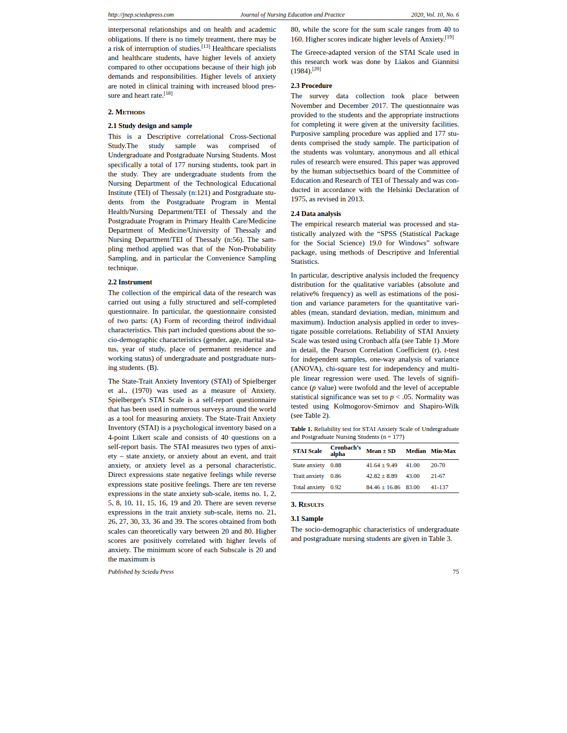http://jnep.sciedupress.com Journal of Nursing Education and Practice 2020, Vol. 10, No. 6
interpersonal relationships and on health and academic obligations. If there is no timely treatment, there may be a risk of interruption of studies.[13] Healthcare specialists and healthcare students, have higher levels of anxiety compared to other occupations because of their high job demands and responsibilities. Higher levels of anxiety are noted in clinical training with increased blood pressure and heart rate.[18]
2. Methods
2.1 Study design and sample
This is a Descriptive correlational Cross-Sectional Study.The study sample was comprised of Undergraduate and Postgraduate Nursing Students. Most specifically a total of 177 nursing students, took part in the study. They are undergraduate students from the Nursing Department of the Technological Educational Institute (TEI) of Thessaly (n:121) and Postgraduate students from the Postgraduate Program in Mental Health/Nursing Department/TEI of Thessaly and the Postgraduate Program in Primary Health Care/Medicine Department of Medicine/University of Thessaly and Nursing Department/TEI of Thessaly (n:56). The sampling method applied was that of the Non-Probability Sampling, and in particular the Convenience Sampling technique.
2.2 Instrument
The collection of the empirical data of the research was carried out using a fully structured and self-completed questionnaire. In particular, the questionnaire consisted of two parts: (A) Form of recording theirof individual characteristics. This part included questions about the socio-demographic characteristics (gender, age, marital status, year of study, place of permanent residence and working status) of undergraduate and postgraduate nursing students. (B).
The State-Trait Anxiety Inventory (STAI) of Spielberger et al., (1970) was used as a measure of Anxiety. Spielberger's STAI Scale is a self-report questionnaire that has been used in numerous surveys around the world as a tool for measuring anxiety. The State-Trait Anxiety Inventory (STAI) is a psychological inventory based on a 4-point Likert scale and consists of 40 questions on a self-report basis. The STAI measures two types of anxiety – state anxiety, or anxiety about an event, and trait anxiety, or anxiety level as a personal characteristic. Direct expressions state negative feelings while reverse expressions state positive feelings. There are ten reverse expressions in the state anxiety sub-scale, items no. 1, 2, 5, 8, 10, 11, 15, 16, 19 and 20. There are seven reverse expressions in the trait anxiety sub-scale, items no. 21, 26, 27, 30, 33, 36 and 39. The scores obtained from both scales can theoretically vary between 20 and 80. Higher scores are positively correlated with higher levels of anxiety. The minimum score of each Subscale is 20 and the maximum is
80, while the score for the sum scale ranges from 40 to 160. Higher scores indicate higher levels of Anxiety.[19]
The Greece-adapted version of the STAI Scale used in this research work was done by Liakos and Giannitsi (1984).[20]
2.3 Procedure
The survey data collection took place between November and December 2017. The questionnaire was provided to the students and the appropriate instructions for completing it were given at the university facilities. Purposive sampling procedure was applied and 177 students comprised the study sample. The participation of the students was voluntary, anonymous and all ethical rules of research were ensured. This paper was approved by the human subjectsethics board of the Committee of Education and Research of TEI of Thessaly and was conducted in accordance with the Helsinki Declaration of 1975, as revised in 2013.
2.4 Data analysis
The empirical research material was processed and statistically analyzed with the “SPSS (Statistical Package for the Social Science) 19.0 for Windows” software package, using methods of Descriptive and Inferential Statistics.
In particular, descriptive analysis included the frequency distribution for the qualitative variables (absolute and relative% frequency) as well as estimations of the position and variance parameters for the quantitative variables (mean, standard deviation, median, minimum and maximum). Induction analysis applied in order to investigate possible correlations. Reliability of STAI Anxiety Scale was tested using Cronbach alfa (see Table 1) .More in detail, the Pearson Correlation Coefficient (r), t-test for independent samples, one-way analysis of variance (ANOVA), chi-square test for independency and multiple linear regression were used. The levels of significance (p value) were twofold and the level of acceptable statistical significance was set to p < .05. Normality was tested using Kolmogorov-Smirnov and Shapiro-Wilk (see Table 2).
Table 1. Reliability test for STAI Anxiety Scale of Undergraduate and Postgraduate Nursing Students (n = 177)
| STAI Scale | Cronbach’s alpha | Mean ± SD | Median | Min-Max |
| --- | --- | --- | --- | --- |
| State anxiety | 0.88 | 41.64 ± 9.49 | 41.00 | 20-70 |
| Trait anxiety | 0.86 | 42.82 ± 8.89 | 43.00 | 21-67 |
| Total anxiety | 0.92 | 84.46 ± 16.86 | 83.00 | 41-137 |
3. Results
3.1 Sample
The socio-demographic characteristics of undergraduate and postgraduate nursing students are given in Table 3.
Published by Sciedu Press 75